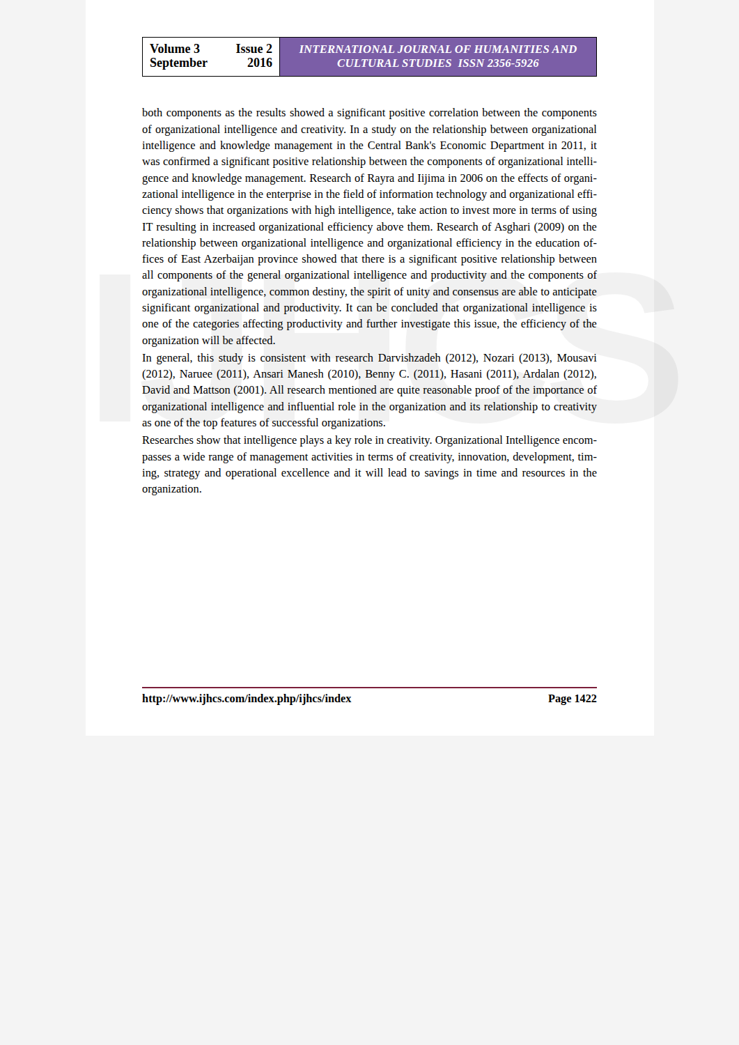Volume 3 Issue 2
September 2016
INTERNATIONAL JOURNAL OF HUMANITIES AND
CULTURAL STUDIES ISSN 2356-5926
IJHCS
both components as the results showed a significant positive correlation between the components of organizational intelligence and creativity. In a study on the relationship between organizational intelligence and knowledge management in the Central Bank's Economic Department in 2011, it was confirmed a significant positive relationship between the components of organizational intelligence and knowledge management. Research of Rayra and Iijima in 2006 on the effects of organizational intelligence in the enterprise in the field of information technology and organizational efficiency shows that organizations with high intelligence, take action to invest more in terms of using IT resulting in increased organizational efficiency above them. Research of Asghari (2009) on the relationship between organizational intelligence and organizational efficiency in the education offices of East Azerbaijan province showed that there is a significant positive relationship between all components of the general organizational intelligence and productivity and the components of organizational intelligence, common destiny, the spirit of unity and consensus are able to anticipate significant organizational and productivity. It can be concluded that organizational intelligence is one of the categories affecting productivity and further investigate this issue, the efficiency of the organization will be affected.
In general, this study is consistent with research Darvishzadeh (2012), Nozari (2013), Mousavi (2012), Naruee (2011), Ansari Manesh (2010), Benny C. (2011), Hasani (2011), Ardalan (2012), David and Mattson (2001). All research mentioned are quite reasonable proof of the importance of organizational intelligence and influential role in the organization and its relationship to creativity as one of the top features of successful organizations.
Researches show that intelligence plays a key role in creativity. Organizational Intelligence encompasses a wide range of management activities in terms of creativity, innovation, development, timing, strategy and operational excellence and it will lead to savings in time and resources in the organization.
http://www.ijhcs.com/index.php/ijhcs/index Page 1422